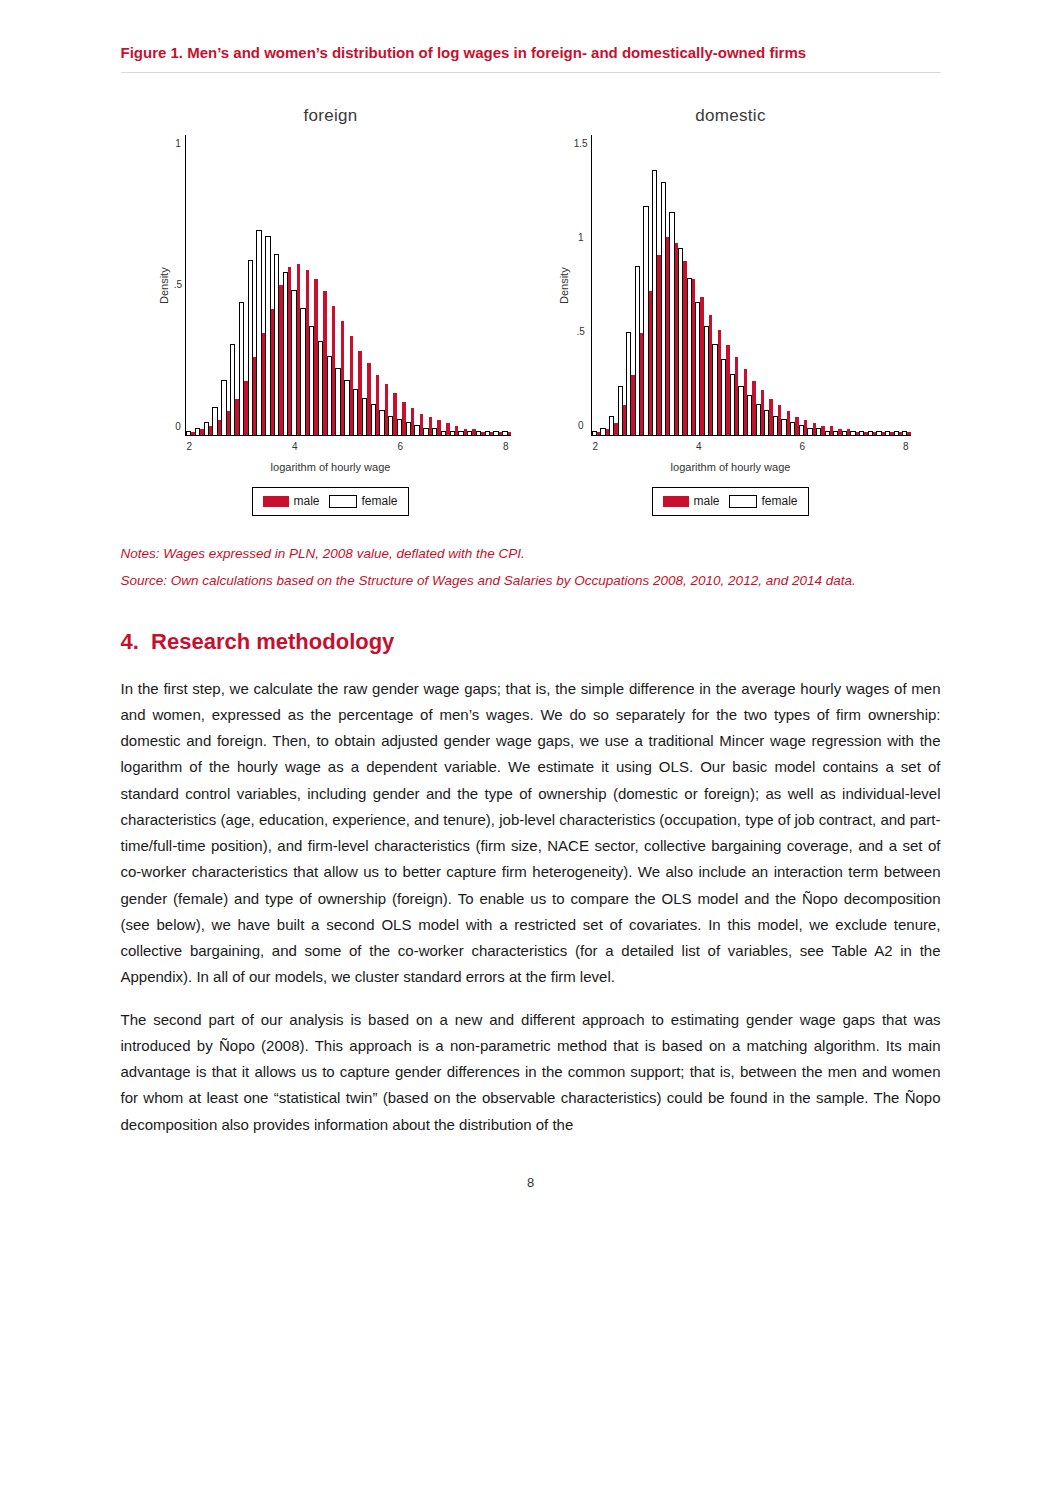Figure 1. Men’s and women’s distribution of log wages in foreign- and domestically-owned firms
foreign
Density
1 .5 0
2468
logarithm of hourly wage
male female
domestic
Density
1.5 1 .5 0
2468
logarithm of hourly wage
male female
Notes: Wages expressed in PLN, 2008 value, deflated with the CPI.
Source: Own calculations based on the Structure of Wages and Salaries by Occupations 2008, 2010, 2012, and 2014 data.
4. Research methodology
In the first step, we calculate the raw gender wage gaps; that is, the simple difference in the average hourly wages of men and women, expressed as the percentage of men’s wages. We do so separately for the two types of firm ownership: domestic and foreign. Then, to obtain adjusted gender wage gaps, we use a traditional Mincer wage regression with the logarithm of the hourly wage as a dependent variable. We estimate it using OLS. Our basic model contains a set of standard control variables, including gender and the type of ownership (domestic or foreign); as well as individual-level characteristics (age, education, experience, and tenure), job-level characteristics (occupation, type of job contract, and part-time/full-time position), and firm-level characteristics (firm size, NACE sector, collective bargaining coverage, and a set of co-worker characteristics that allow us to better capture firm heterogeneity). We also include an interaction term between gender (female) and type of ownership (foreign). To enable us to compare the OLS model and the Ñopo decomposition (see below), we have built a second OLS model with a restricted set of covariates. In this model, we exclude tenure, collective bargaining, and some of the co-worker characteristics (for a detailed list of variables, see Table A2 in the Appendix). In all of our models, we cluster standard errors at the firm level.
The second part of our analysis is based on a new and different approach to estimating gender wage gaps that was introduced by Ñopo (2008). This approach is a non-parametric method that is based on a matching algorithm. Its main advantage is that it allows us to capture gender differences in the common support; that is, between the men and women for whom at least one “statistical twin” (based on the observable characteristics) could be found in the sample. The Ñopo decomposition also provides information about the distribution of the
8